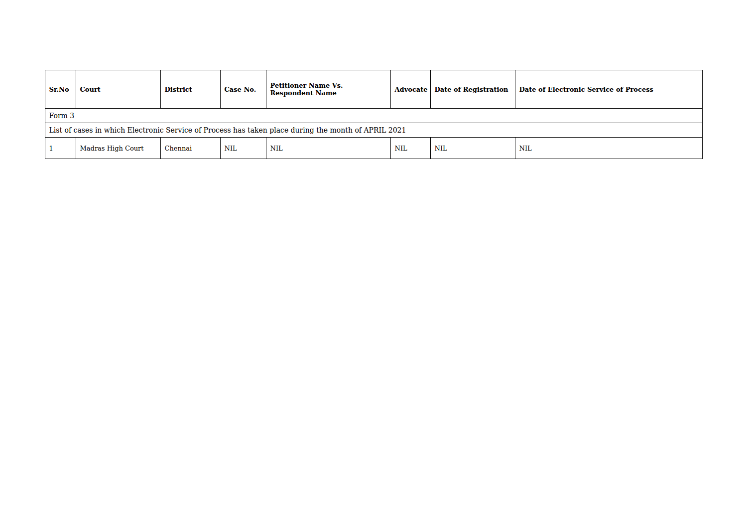| Form 3 |
| List of cases in which Electronic Service of Process has taken place during the month of APRIL 2021 |
| Sr.No | Court | District | Case No. | Petitioner Name Vs. Respondent Name | Advocate | Date of Registration | Date of Electronic Service of Process |
| 1 | Madras High Court | Chennai | NIL | NIL | NIL | NIL | NIL |